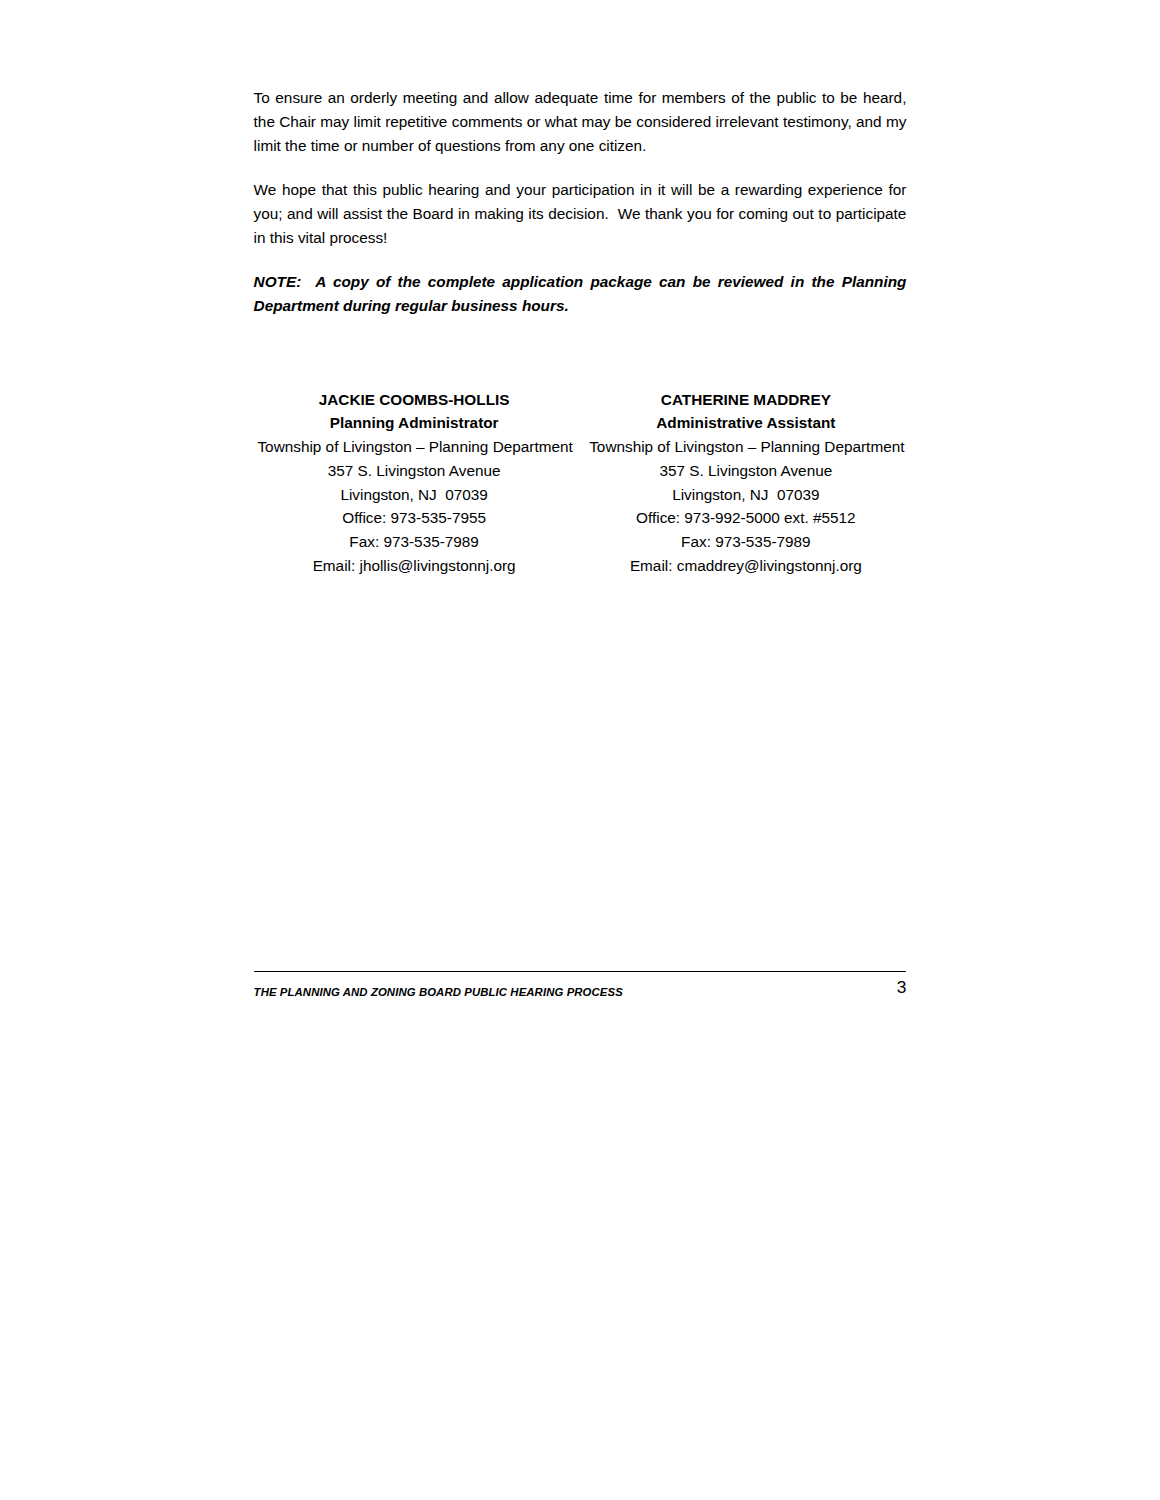To ensure an orderly meeting and allow adequate time for members of the public to be heard, the Chair may limit repetitive comments or what may be considered irrelevant testimony, and my limit the time or number of questions from any one citizen.
We hope that this public hearing and your participation in it will be a rewarding experience for you; and will assist the Board in making its decision. We thank you for coming out to participate in this vital process!
NOTE: A copy of the complete application package can be reviewed in the Planning Department during regular business hours.
JACKIE COOMBS-HOLLIS
Planning Administrator
Township of Livingston – Planning Department
357 S. Livingston Avenue
Livingston, NJ 07039
Office: 973-535-7955
Fax: 973-535-7989
Email: jhollis@livingstonnj.org
CATHERINE MADDREY
Administrative Assistant
Township of Livingston – Planning Department
357 S. Livingston Avenue
Livingston, NJ 07039
Office: 973-992-5000 ext. #5512
Fax: 973-535-7989
Email: cmaddrey@livingstonnj.org
THE PLANNING AND ZONING BOARD PUBLIC HEARING PROCESS
3